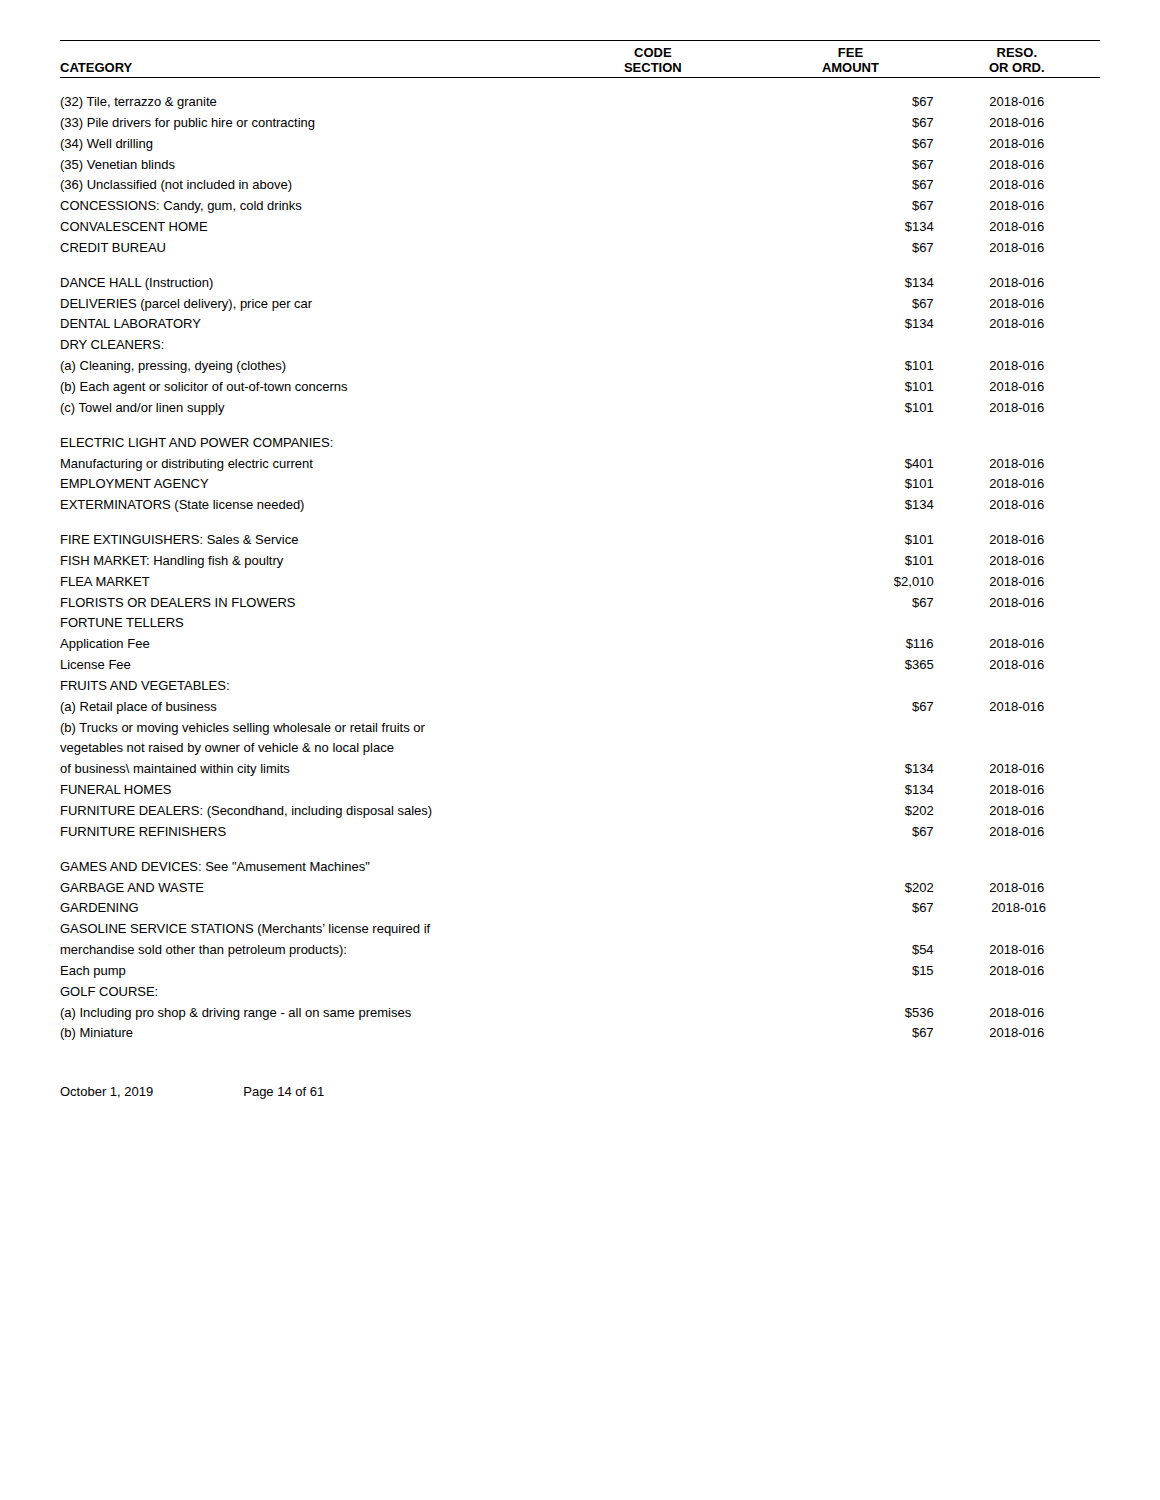| | CODE | FEE | RESO. |
| CATEGORY | SECTION | AMOUNT | OR ORD. |
| (32) Tile, terrazzo & granite | | $67 | 2018-016 |
| (33) Pile drivers for public hire or contracting | | $67 | 2018-016 |
| (34) Well drilling | | $67 | 2018-016 |
| (35) Venetian blinds | | $67 | 2018-016 |
| (36) Unclassified (not included in above) | | $67 | 2018-016 |
| CONCESSIONS: Candy, gum, cold drinks | | $67 | 2018-016 |
| CONVALESCENT HOME | | $134 | 2018-016 |
| CREDIT BUREAU | | $67 | 2018-016 |
| DANCE HALL (Instruction) | | $134 | 2018-016 |
| DELIVERIES (parcel delivery), price per car | | $67 | 2018-016 |
| DENTAL LABORATORY | | $134 | 2018-016 |
| DRY CLEANERS: | | | |
| (a) Cleaning, pressing, dyeing (clothes) | | $101 | 2018-016 |
| (b) Each agent or solicitor of out-of-town concerns | | $101 | 2018-016 |
| (c) Towel and/or linen supply | | $101 | 2018-016 |
| ELECTRIC LIGHT AND POWER COMPANIES: | | | |
| Manufacturing or distributing electric current | | $401 | 2018-016 |
| EMPLOYMENT AGENCY | | $101 | 2018-016 |
| EXTERMINATORS (State license needed) | | $134 | 2018-016 |
| FIRE EXTINGUISHERS: Sales & Service | | $101 | 2018-016 |
| FISH MARKET: Handling fish & poultry | | $101 | 2018-016 |
| FLEA MARKET | | $2,010 | 2018-016 |
| FLORISTS OR DEALERS IN FLOWERS | | $67 | 2018-016 |
| FORTUNE TELLERS | | | |
| Application Fee | | $116 | 2018-016 |
| License Fee | | $365 | 2018-016 |
| FRUITS AND VEGETABLES: | | | |
| (a) Retail place of business | | $67 | 2018-016 |
| (b) Trucks or moving vehicles selling wholesale or retail fruits or | | | |
| vegetables not raised by owner of vehicle & no local place | | | |
| of business\ maintained within city limits | | $134 | 2018-016 |
| FUNERAL HOMES | | $134 | 2018-016 |
| FURNITURE DEALERS: (Secondhand, including disposal sales) | | $202 | 2018-016 |
| FURNITURE REFINISHERS | | $67 | 2018-016 |
| GAMES AND DEVICES: See "Amusement Machines" | | | |
| GARBAGE AND WASTE | | $202 | 2018-016 |
| GARDENING | | $67 | 2018-016 |
| GASOLINE SERVICE STATIONS (Merchants’ license required if | | | |
| merchandise sold other than petroleum products): | | $54 | 2018-016 |
| Each pump | | $15 | 2018-016 |
| GOLF COURSE: | | | |
| (a) Including pro shop & driving range - all on same premises | | $536 | 2018-016 |
| (b) Miniature | | $67 | 2018-016 |
October 1, 2019 Page 14 of 61